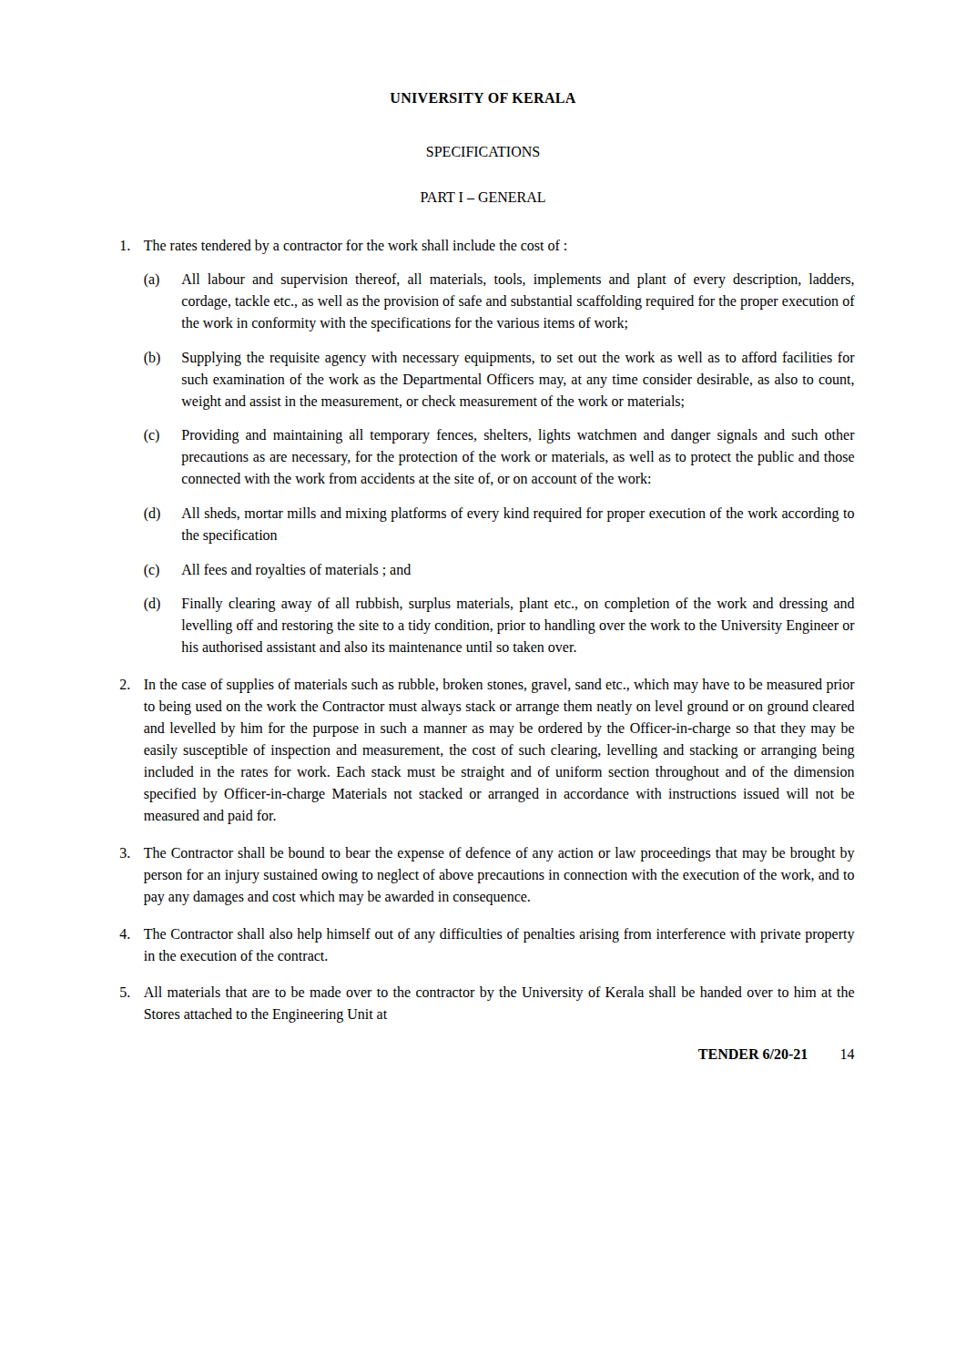UNIVERSITY OF KERALA
SPECIFICATIONS
PART I – GENERAL
The rates tendered by a contractor for the work shall include the cost of :
(a) All labour and supervision thereof, all materials, tools, implements and plant of every description, ladders, cordage, tackle etc., as well as the provision of safe and substantial scaffolding required for the proper execution of the work in conformity with the specifications for the various items of work;
(b) Supplying the requisite agency with necessary equipments, to set out the work as well as to afford facilities for such examination of the work as the Departmental Officers may, at any time consider desirable, as also to count, weight and assist in the measurement, or check measurement of the work or materials;
(c) Providing and maintaining all temporary fences, shelters, lights watchmen and danger signals and such other precautions as are necessary, for the protection of the work or materials, as well as to protect the public and those connected with the work from accidents at the site of, or on account of the work:
(d) All sheds, mortar mills and mixing platforms of every kind required for proper execution of the work according to the specification
(c) All fees and royalties of materials ; and
(d) Finally clearing away of all rubbish, surplus materials, plant etc., on completion of the work and dressing and levelling off and restoring the site to a tidy condition, prior to handling over the work to the University Engineer or his authorised assistant and also its maintenance until so taken over.
In the case of supplies of materials such as rubble, broken stones, gravel, sand etc., which may have to be measured prior to being used on the work the Contractor must always stack or arrange them neatly on level ground or on ground cleared and levelled by him for the purpose in such a manner as may be ordered by the Officer-in-charge so that they may be easily susceptible of inspection and measurement, the cost of such clearing, levelling and stacking or arranging being included in the rates for work. Each stack must be straight and of uniform section throughout and of the dimension specified by Officer-in-charge Materials not stacked or arranged in accordance with instructions issued will not be measured and paid for.
The Contractor shall be bound to bear the expense of defence of any action or law proceedings that may be brought by person for an injury sustained owing to neglect of above precautions in connection with the execution of the work, and to pay any damages and cost which may be awarded in consequence.
The Contractor shall also help himself out of any difficulties of penalties arising from interference with private property in the execution of the contract.
All materials that are to be made over to the contractor by the University of Kerala shall be handed over to him at the Stores attached to the Engineering Unit at
TENDER 6/20-2114